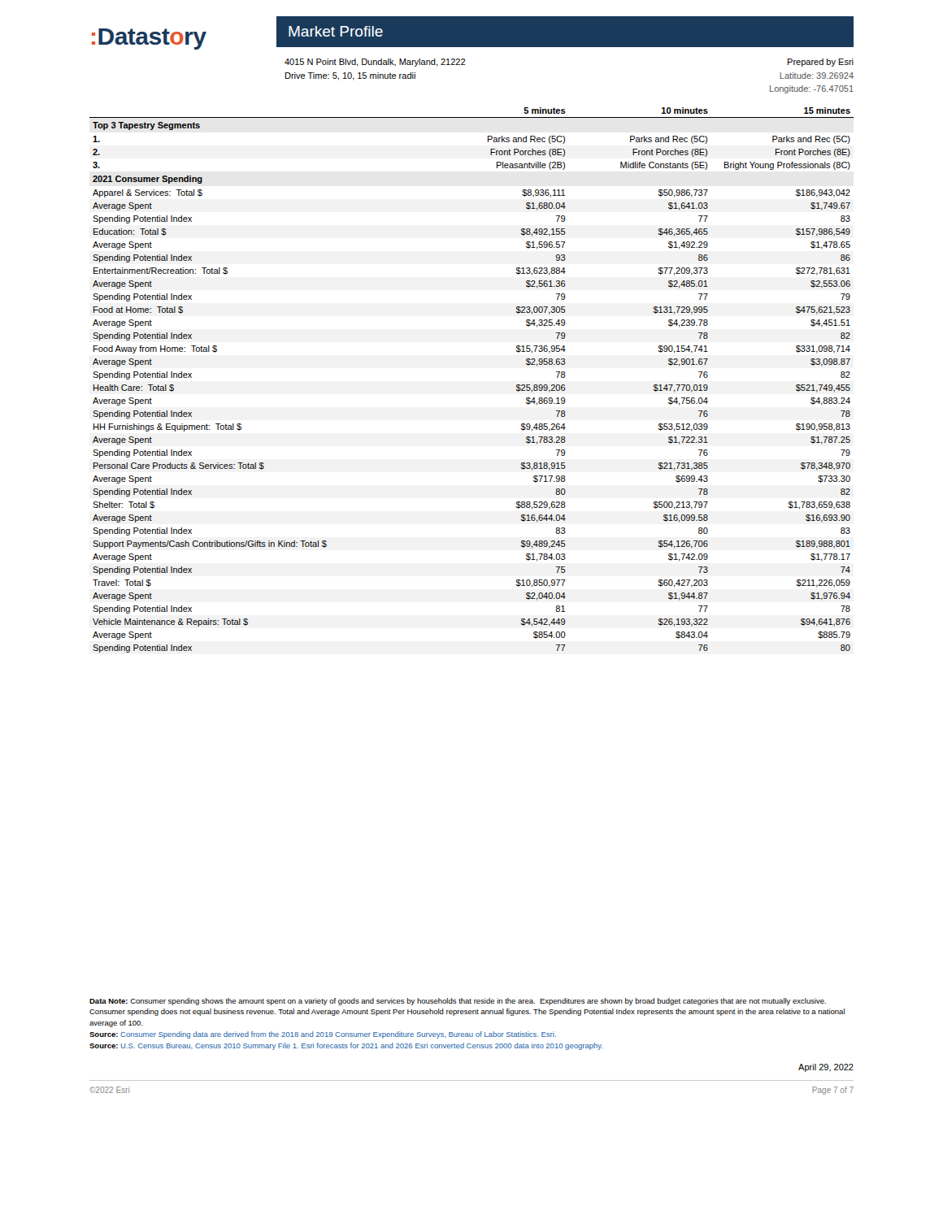: Datast ory
Market Profile
4015 N Point Blvd, Dundalk, Maryland, 21222
Drive Time: 5, 10, 15 minute radii
Prepared by Esri
Latitude: 39.26924
Longitude: -76.47051
| | 5 minutes | 10 minutes | 15 minutes |
| --- | --- | --- | --- |
| Top 3 Tapestry Segments |
| 1. | Parks and Rec (5C) | Parks and Rec (5C) | Parks and Rec (5C) |
| 2. | Front Porches (8E) | Front Porches (8E) | Front Porches (8E) |
| 3. | Pleasantville (2B) | Midlife Constants (5E) | Bright Young Professionals (8C) |
| 2021 Consumer Spending |
| Apparel & Services: Total $ | $8,936,111 | $50,986,737 | $186,943,042 |
| Average Spent | $1,680.04 | $1,641.03 | $1,749.67 |
| Spending Potential Index | 79 | 77 | 83 |
| Education: Total $ | $8,492,155 | $46,365,465 | $157,986,549 |
| Average Spent | $1,596.57 | $1,492.29 | $1,478.65 |
| Spending Potential Index | 93 | 86 | 86 |
| Entertainment/Recreation: Total $ | $13,623,884 | $77,209,373 | $272,781,631 |
| Average Spent | $2,561.36 | $2,485.01 | $2,553.06 |
| Spending Potential Index | 79 | 77 | 79 |
| Food at Home: Total $ | $23,007,305 | $131,729,995 | $475,621,523 |
| Average Spent | $4,325.49 | $4,239.78 | $4,451.51 |
| Spending Potential Index | 79 | 78 | 82 |
| Food Away from Home: Total $ | $15,736,954 | $90,154,741 | $331,098,714 |
| Average Spent | $2,958.63 | $2,901.67 | $3,098.87 |
| Spending Potential Index | 78 | 76 | 82 |
| Health Care: Total $ | $25,899,206 | $147,770,019 | $521,749,455 |
| Average Spent | $4,869.19 | $4,756.04 | $4,883.24 |
| Spending Potential Index | 78 | 76 | 78 |
| HH Furnishings & Equipment: Total $ | $9,485,264 | $53,512,039 | $190,958,813 |
| Average Spent | $1,783.28 | $1,722.31 | $1,787.25 |
| Spending Potential Index | 79 | 76 | 79 |
| Personal Care Products & Services: Total $ | $3,818,915 | $21,731,385 | $78,348,970 |
| Average Spent | $717.98 | $699.43 | $733.30 |
| Spending Potential Index | 80 | 78 | 82 |
| Shelter: Total $ | $88,529,628 | $500,213,797 | $1,783,659,638 |
| Average Spent | $16,644.04 | $16,099.58 | $16,693.90 |
| Spending Potential Index | 83 | 80 | 83 |
| Support Payments/Cash Contributions/Gifts in Kind: Total $ | $9,489,245 | $54,126,706 | $189,988,801 |
| Average Spent | $1,784.03 | $1,742.09 | $1,778.17 |
| Spending Potential Index | 75 | 73 | 74 |
| Travel: Total $ | $10,850,977 | $60,427,203 | $211,226,059 |
| Average Spent | $2,040.04 | $1,944.87 | $1,976.94 |
| Spending Potential Index | 81 | 77 | 78 |
| Vehicle Maintenance & Repairs: Total $ | $4,542,449 | $26,193,322 | $94,641,876 |
| Average Spent | $854.00 | $843.04 | $885.79 |
| Spending Potential Index | 77 | 76 | 80 |
Data Note: Consumer spending shows the amount spent on a variety of goods and services by households that reside in the area. Expenditures are shown by broad budget categories that are not mutually exclusive. Consumer spending does not equal business revenue. Total and Average Amount Spent Per Household represent annual figures. The Spending Potential Index represents the amount spent in the area relative to a national average of 100.
Source: Consumer Spending data are derived from the 2018 and 2019 Consumer Expenditure Surveys, Bureau of Labor Statistics. Esri.
Source: U.S. Census Bureau, Census 2010 Summary File 1. Esri forecasts for 2021 and 2026 Esri converted Census 2000 data into 2010 geography.
April 29, 2022
©2022 Esri
Page 7 of 7